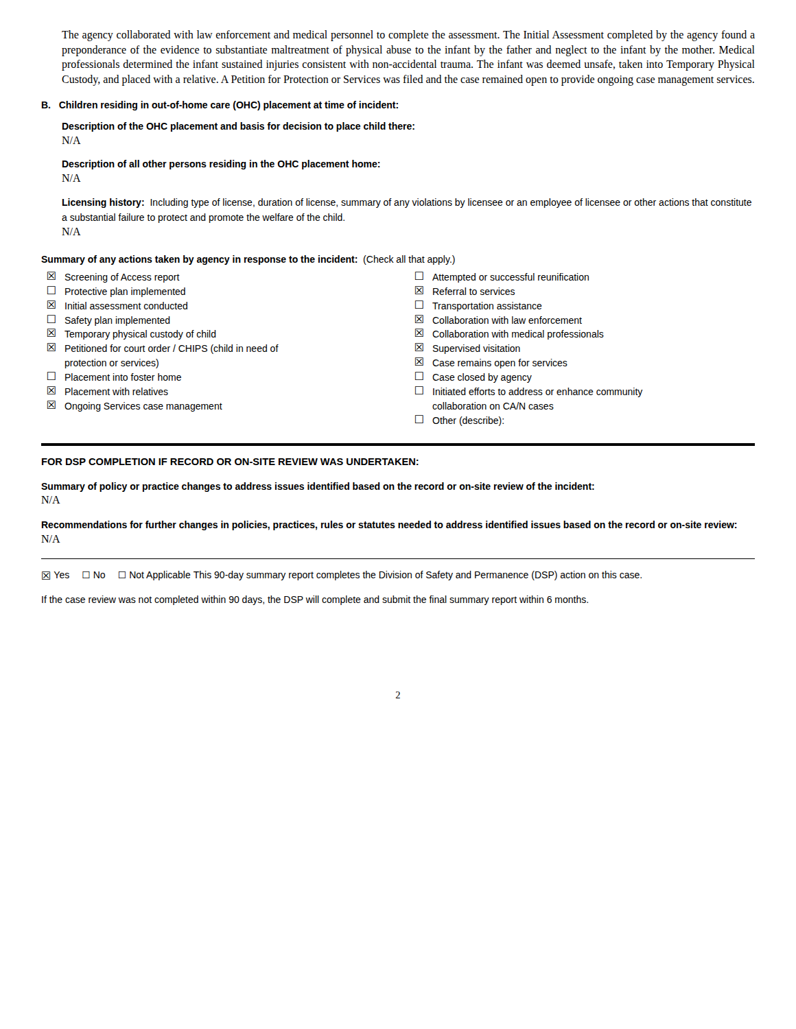The agency collaborated with law enforcement and medical personnel to complete the assessment. The Initial Assessment completed by the agency found a preponderance of the evidence to substantiate maltreatment of physical abuse to the infant by the father and neglect to the infant by the mother. Medical professionals determined the infant sustained injuries consistent with non-accidental trauma. The infant was deemed unsafe, taken into Temporary Physical Custody, and placed with a relative. A Petition for Protection or Services was filed and the case remained open to provide ongoing case management services.
B. Children residing in out-of-home care (OHC) placement at time of incident:
Description of the OHC placement and basis for decision to place child there: N/A
Description of all other persons residing in the OHC placement home: N/A
Licensing history: Including type of license, duration of license, summary of any violations by licensee or an employee of licensee or other actions that constitute a substantial failure to protect and promote the welfare of the child.
N/A
Summary of any actions taken by agency in response to the incident: (Check all that apply.)
| ☒ | Screening of Access report | | ☐ | Attempted or successful reunification |
| ☐ | Protective plan implemented | | ☒ | Referral to services |
| ☒ | Initial assessment conducted | | ☐ | Transportation assistance |
| ☐ | Safety plan implemented | | ☒ | Collaboration with law enforcement |
| ☒ | Temporary physical custody of child | | ☒ | Collaboration with medical professionals |
| ☒ | Petitioned for court order / CHIPS (child in need of | | ☒ | Supervised visitation |
| | protection or services) | | ☒ | Case remains open for services |
| ☐ | Placement into foster home | | ☐ | Case closed by agency |
| ☒ | Placement with relatives | | ☐ | Initiated efforts to address or enhance community |
| ☒ | Ongoing Services case management | | | collaboration on CA/N cases |
| | | | ☐ | Other (describe): |
FOR DSP COMPLETION IF RECORD OR ON-SITE REVIEW WAS UNDERTAKEN:
Summary of policy or practice changes to address issues identified based on the record or on-site review of the incident:
N/A
Recommendations for further changes in policies, practices, rules or statutes needed to address identified issues based on the record or on-site review:
N/A
| ☒ | Yes | ☐ | No | ☐ | Not Applicable | This 90-day summary report completes the Division of Safety and Permanence (DSP) action on this case. |
If the case review was not completed within 90 days, the DSP will complete and submit the final summary report within 6 months.
2